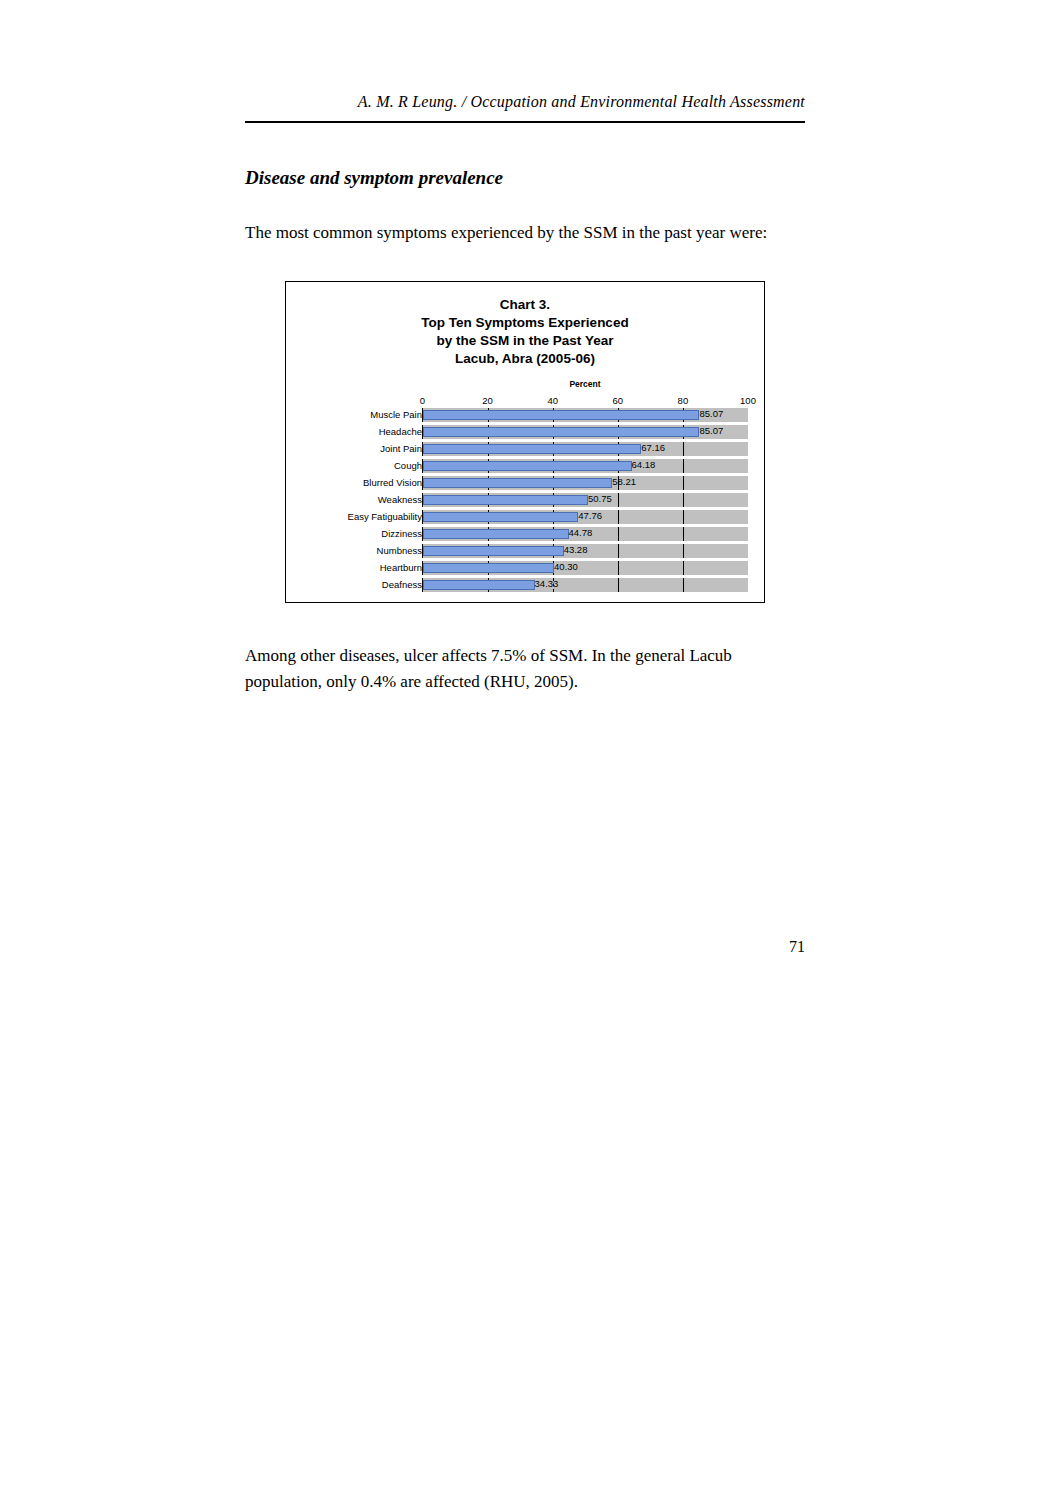A. M. R Leung. / Occupation and Environmental Health Assessment
Disease and symptom prevalence
The most common symptoms experienced by the SSM in the past year were:
Chart 3.
Top Ten Symptoms Experienced
by the SSM in the Past Year
Lacub, Abra (2005-06)
Percent
| | 0 20 40 60 80 100 |
| Muscle Pain | 85.07 |
| Headache | 85.07 |
| Joint Pain | 67.16 |
| Cough | 64.18 |
| Blurred Vision | 58.21 |
| Weakness | 50.75 |
| Easy Fatiguability | 47.76 |
| Dizziness | 44.78 |
| Numbness | 43.28 |
| Heartburn | 40.30 |
| Deafness | 34.33 |
Among other diseases, ulcer affects 7.5% of SSM. In the general Lacub population, only 0.4% are affected (RHU, 2005).
71